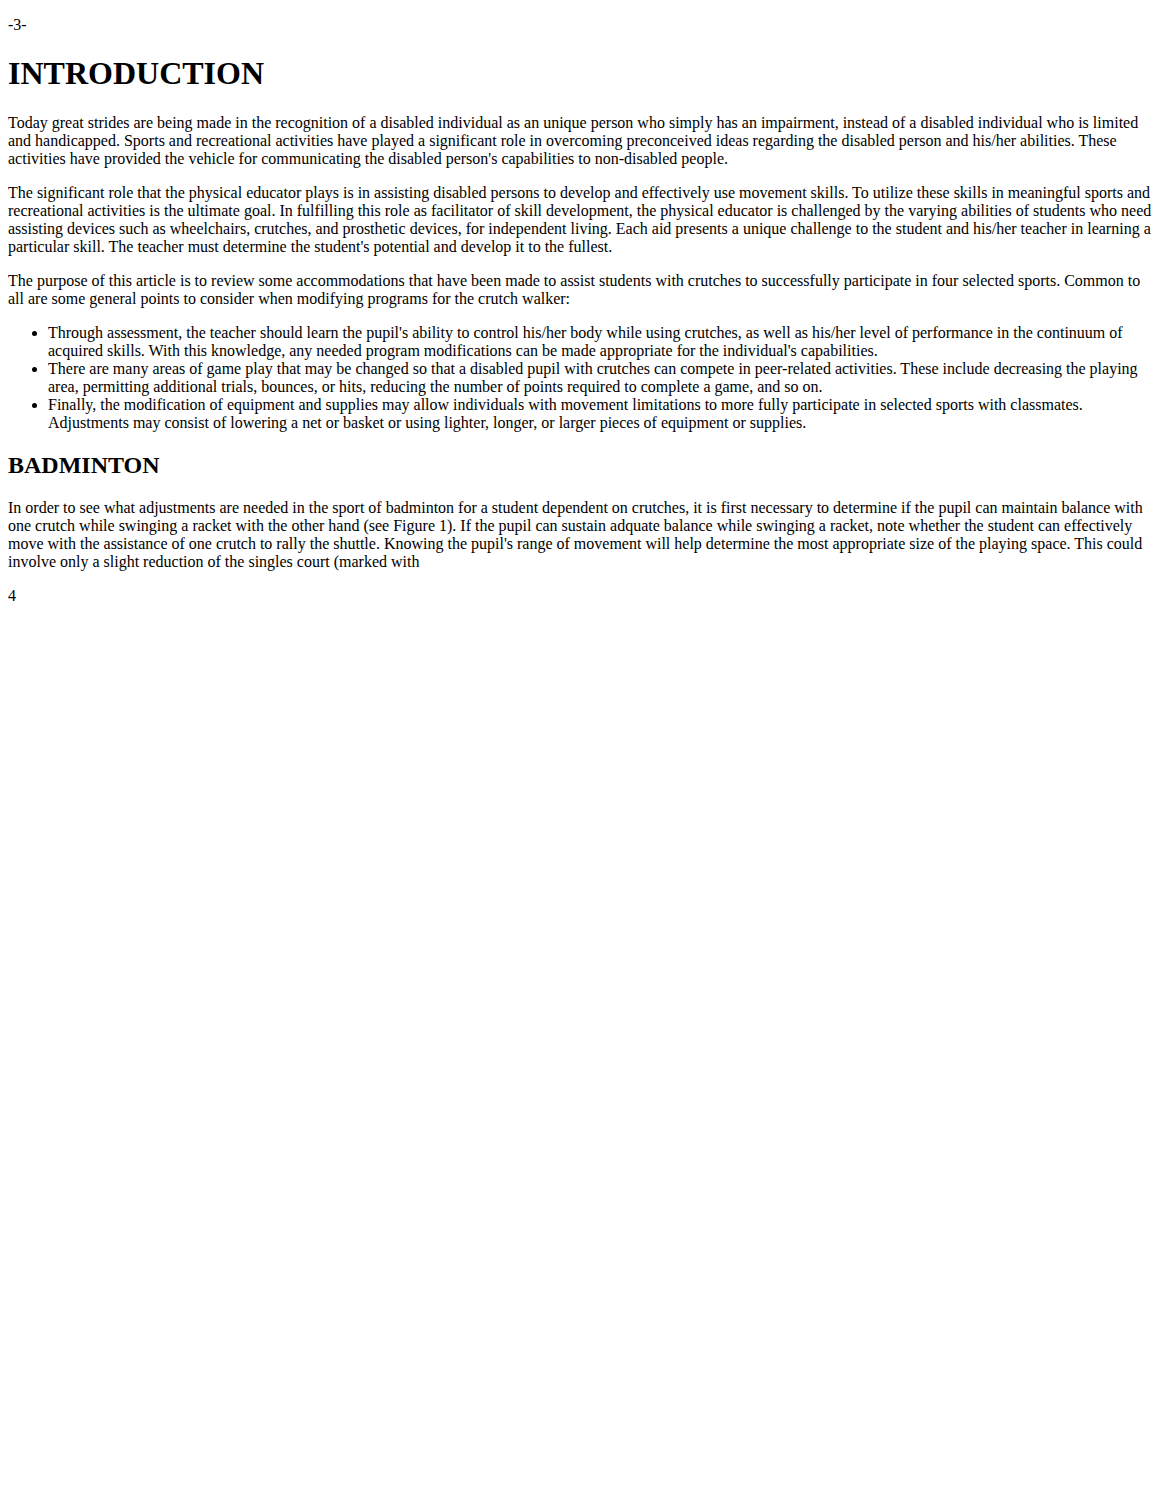-3-
INTRODUCTION
Today great strides are being made in the recognition of a disabled individual as an unique person who simply has an impairment, instead of a disabled individual who is limited and handicapped. Sports and recreational activities have played a significant role in overcoming preconceived ideas regarding the disabled person and his/her abilities. These activities have provided the vehicle for communicating the disabled person's capabilities to non-disabled people.
The significant role that the physical educator plays is in assisting disabled persons to develop and effectively use movement skills. To utilize these skills in meaningful sports and recreational activities is the ultimate goal. In fulfilling this role as facilitator of skill development, the physical educator is challenged by the varying abilities of students who need assisting devices such as wheelchairs, crutches, and prosthetic devices, for independent living. Each aid presents a unique challenge to the student and his/her teacher in learning a particular skill. The teacher must determine the student's potential and develop it to the fullest.
The purpose of this article is to review some accommodations that have been made to assist students with crutches to successfully participate in four selected sports. Common to all are some general points to consider when modifying programs for the crutch walker:
Through assessment, the teacher should learn the pupil's ability to control his/her body while using crutches, as well as his/her level of performance in the continuum of acquired skills. With this knowledge, any needed program modifications can be made appropriate for the individual's capabilities.
There are many areas of game play that may be changed so that a disabled pupil with crutches can compete in peer-related activities. These include decreasing the playing area, permitting additional trials, bounces, or hits, reducing the number of points required to complete a game, and so on.
Finally, the modification of equipment and supplies may allow individuals with movement limitations to more fully participate in selected sports with classmates. Adjustments may consist of lowering a net or basket or using lighter, longer, or larger pieces of equipment or supplies.
BADMINTON
In order to see what adjustments are needed in the sport of badminton for a student dependent on crutches, it is first necessary to determine if the pupil can maintain balance with one crutch while swinging a racket with the other hand (see Figure 1). If the pupil can sustain adquate balance while swinging a racket, note whether the student can effectively move with the assistance of one crutch to rally the shuttle. Knowing the pupil's range of movement will help determine the most appropriate size of the playing space. This could involve only a slight reduction of the singles court (marked with
4